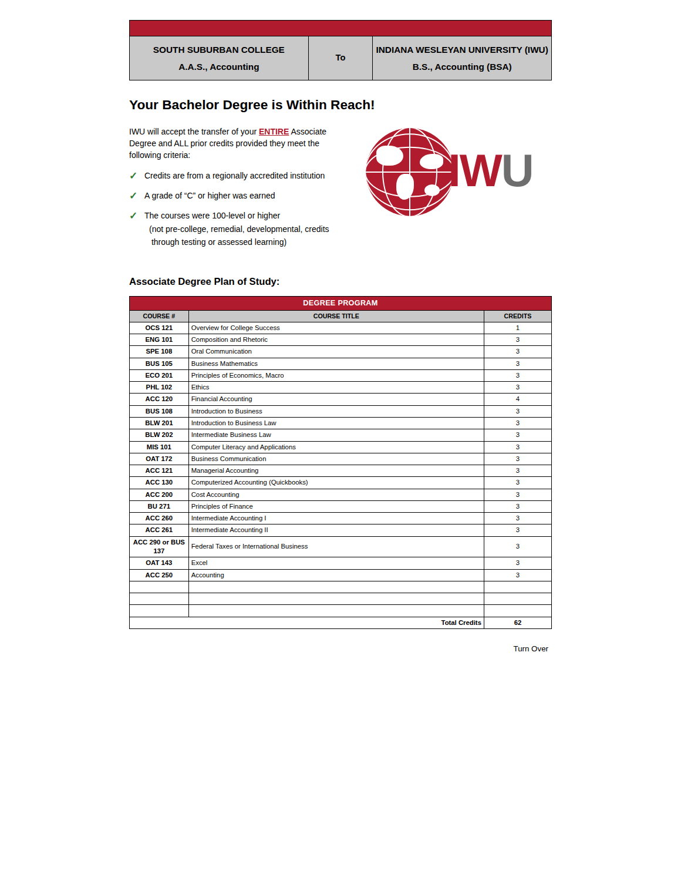| SOUTH SUBURBAN COLLEGE A.A.S., Accounting | To | INDIANA WESLEYAN UNIVERSITY (IWU) B.S., Accounting (BSA) |
Your Bachelor Degree is Within Reach!
IWU will accept the transfer of your ENTIRE Associate Degree and ALL prior credits provided they meet the following criteria:
✓Credits are from a regionally accredited institution
✓A grade of “C” or higher was earned
✓The courses were 100-level or higher (not pre-college, remedial, developmental, credits through testing or assessed learning)
IWU
Associate Degree Plan of Study:
| DEGREE PROGRAM |
| --- |
| COURSE # | COURSE TITLE | CREDITS |
| OCS 121 | Overview for College Success | 1 |
| ENG 101 | Composition and Rhetoric | 3 |
| SPE 108 | Oral Communication | 3 |
| BUS 105 | Business Mathematics | 3 |
| ECO 201 | Principles of Economics, Macro | 3 |
| PHL 102 | Ethics | 3 |
| ACC 120 | Financial Accounting | 4 |
| BUS 108 | Introduction to Business | 3 |
| BLW 201 | Introduction to Business Law | 3 |
| BLW 202 | Intermediate Business Law | 3 |
| MIS 101 | Computer Literacy and Applications | 3 |
| OAT 172 | Business Communication | 3 |
| ACC 121 | Managerial Accounting | 3 |
| ACC 130 | Computerized Accounting (Quickbooks) | 3 |
| ACC 200 | Cost Accounting | 3 |
| BU 271 | Principles of Finance | 3 |
| ACC 260 | Intermediate Accounting I | 3 |
| ACC 261 | Intermediate Accounting II | 3 |
| ACC 290 or BUS 137 | Federal Taxes or International Business | 3 |
| OAT 143 | Excel | 3 |
| ACC 250 | Accounting | 3 |
| Total Credits | 62 |
Turn Over